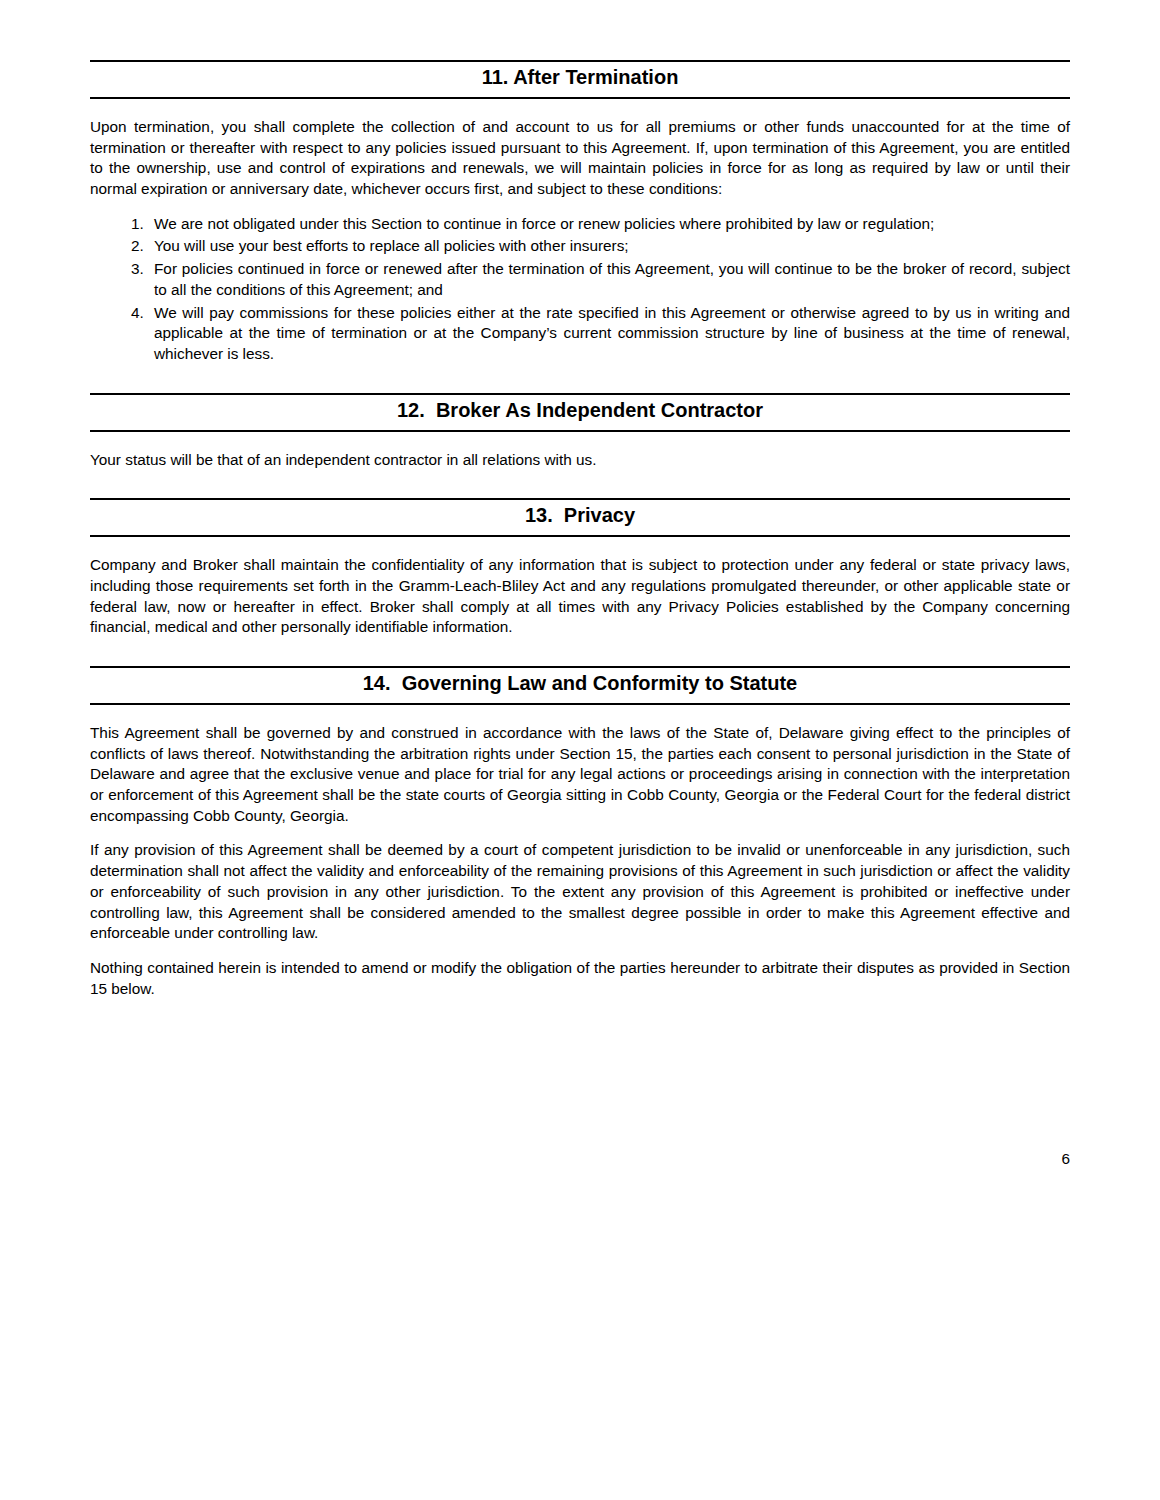11. After Termination
Upon termination, you shall complete the collection of and account to us for all premiums or other funds unaccounted for at the time of termination or thereafter with respect to any policies issued pursuant to this Agreement. If, upon termination of this Agreement, you are entitled to the ownership, use and control of expirations and renewals, we will maintain policies in force for as long as required by law or until their normal expiration or anniversary date, whichever occurs first, and subject to these conditions:
We are not obligated under this Section to continue in force or renew policies where prohibited by law or regulation;
You will use your best efforts to replace all policies with other insurers;
For policies continued in force or renewed after the termination of this Agreement, you will continue to be the broker of record, subject to all the conditions of this Agreement; and
We will pay commissions for these policies either at the rate specified in this Agreement or otherwise agreed to by us in writing and applicable at the time of termination or at the Company’s current commission structure by line of business at the time of renewal, whichever is less.
12. Broker As Independent Contractor
Your status will be that of an independent contractor in all relations with us.
13. Privacy
Company and Broker shall maintain the confidentiality of any information that is subject to protection under any federal or state privacy laws, including those requirements set forth in the Gramm-Leach-Bliley Act and any regulations promulgated thereunder, or other applicable state or federal law, now or hereafter in effect. Broker shall comply at all times with any Privacy Policies established by the Company concerning financial, medical and other personally identifiable information.
14. Governing Law and Conformity to Statute
This Agreement shall be governed by and construed in accordance with the laws of the State of, Delaware giving effect to the principles of conflicts of laws thereof. Notwithstanding the arbitration rights under Section 15, the parties each consent to personal jurisdiction in the State of Delaware and agree that the exclusive venue and place for trial for any legal actions or proceedings arising in connection with the interpretation or enforcement of this Agreement shall be the state courts of Georgia sitting in Cobb County, Georgia or the Federal Court for the federal district encompassing Cobb County, Georgia.
If any provision of this Agreement shall be deemed by a court of competent jurisdiction to be invalid or unenforceable in any jurisdiction, such determination shall not affect the validity and enforceability of the remaining provisions of this Agreement in such jurisdiction or affect the validity or enforceability of such provision in any other jurisdiction. To the extent any provision of this Agreement is prohibited or ineffective under controlling law, this Agreement shall be considered amended to the smallest degree possible in order to make this Agreement effective and enforceable under controlling law.
Nothing contained herein is intended to amend or modify the obligation of the parties hereunder to arbitrate their disputes as provided in Section 15 below.
6